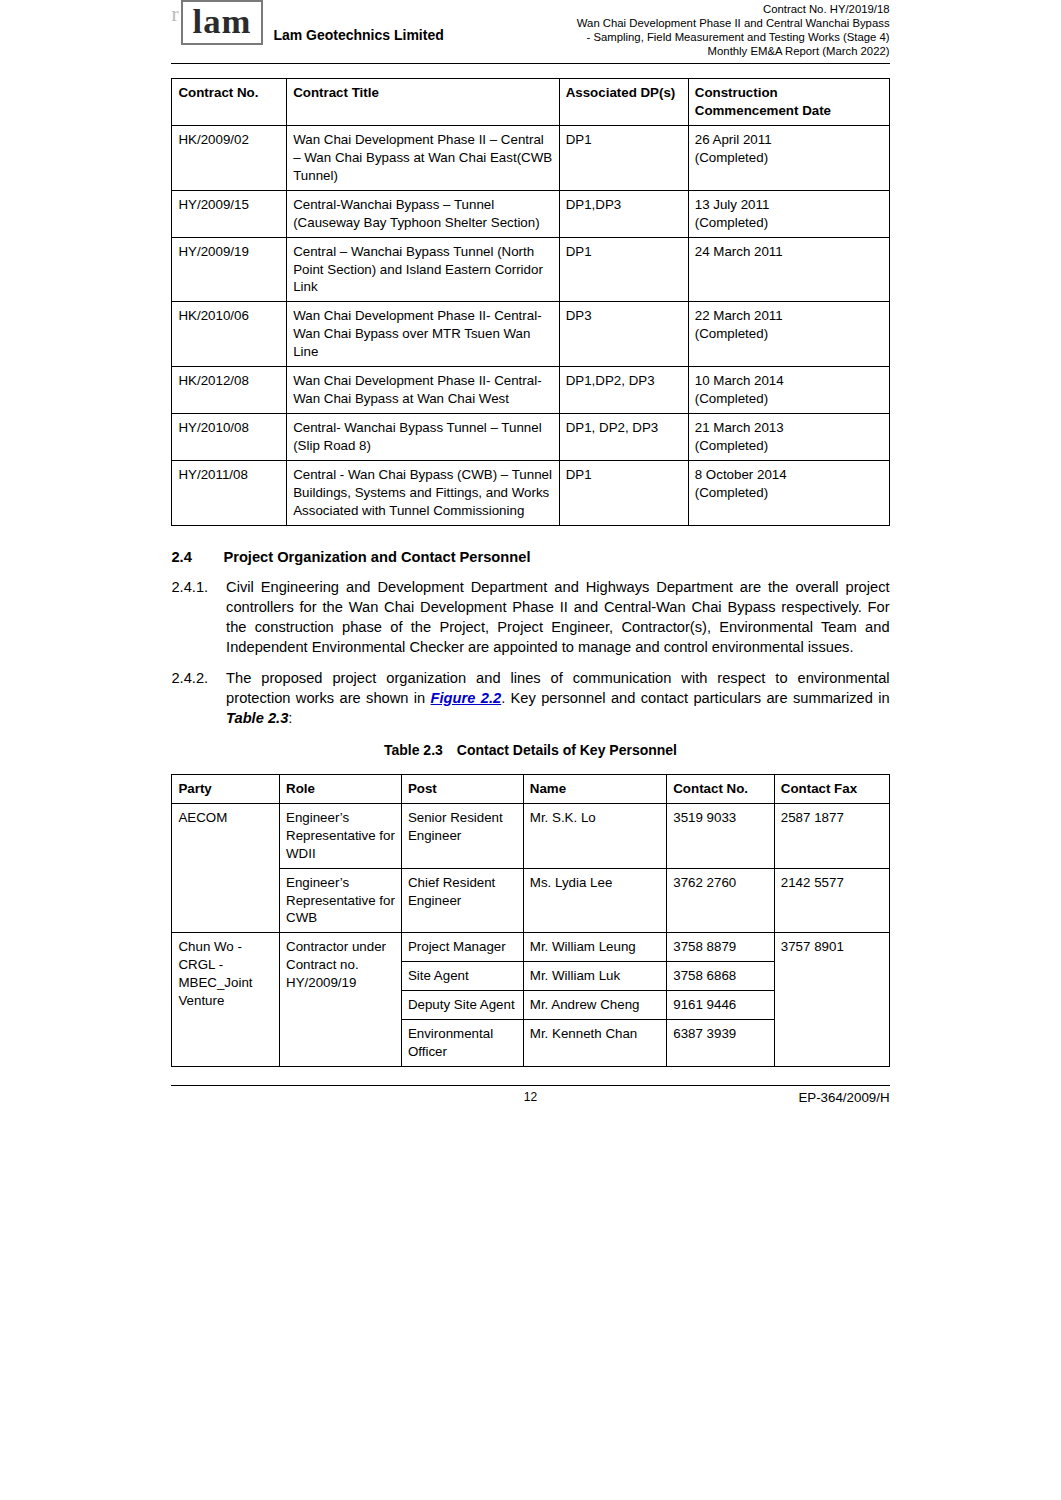r lam Lam Geotechnics Limited
Contract No. HY/2019/18
Wan Chai Development Phase II and Central Wanchai Bypass
- Sampling, Field Measurement and Testing Works (Stage 4)
Monthly EM&A Report (March 2022)
| Contract No. | Contract Title | Associated DP(s) | Construction Commencement Date |
| --- | --- | --- | --- |
| HK/2009/02 | Wan Chai Development Phase II – Central – Wan Chai Bypass at Wan Chai East(CWB Tunnel) | DP1 | 26 April 2011 (Completed) |
| HY/2009/15 | Central-Wanchai Bypass – Tunnel (Causeway Bay Typhoon Shelter Section) | DP1,DP3 | 13 July 2011 (Completed) |
| HY/2009/19 | Central – Wanchai Bypass Tunnel (North Point Section) and Island Eastern Corridor Link | DP1 | 24 March 2011 |
| HK/2010/06 | Wan Chai Development Phase II- Central-Wan Chai Bypass over MTR Tsuen Wan Line | DP3 | 22 March 2011 (Completed) |
| HK/2012/08 | Wan Chai Development Phase II- Central-Wan Chai Bypass at Wan Chai West | DP1,DP2, DP3 | 10 March 2014 (Completed) |
| HY/2010/08 | Central- Wanchai Bypass Tunnel – Tunnel (Slip Road 8) | DP1, DP2, DP3 | 21 March 2013 (Completed) |
| HY/2011/08 | Central - Wan Chai Bypass (CWB) – Tunnel Buildings, Systems and Fittings, and Works Associated with Tunnel Commissioning | DP1 | 8 October 2014 (Completed) |
2.4 Project Organization and Contact Personnel
2.4.1.
Civil Engineering and Development Department and Highways Department are the overall project controllers for the Wan Chai Development Phase II and Central-Wan Chai Bypass respectively. For the construction phase of the Project, Project Engineer, Contractor(s), Environmental Team and Independent Environmental Checker are appointed to manage and control environmental issues.
2.4.2.
The proposed project organization and lines of communication with respect to environmental protection works are shown in Figure 2.2. Key personnel and contact particulars are summarized in Table 2.3:
Table 2.3 Contact Details of Key Personnel
| Party | Role | Post | Name | Contact No. | Contact Fax |
| --- | --- | --- | --- | --- | --- |
| AECOM | Engineer’s Representative for WDII | Senior Resident Engineer | Mr. S.K. Lo | 3519 9033 | 2587 1877 |
| Engineer’s Representative for CWB | Chief Resident Engineer | Ms. Lydia Lee | 3762 2760 | 2142 5577 |
| Chun Wo - CRGL - MBEC_Joint Venture | Contractor under Contract no. HY/2009/19 | Project Manager | Mr. William Leung | 3758 8879 | 3757 8901 |
| Site Agent | Mr. William Luk | 3758 6868 |
| Deputy Site Agent | Mr. Andrew Cheng | 9161 9446 |
| Environmental Officer | Mr. Kenneth Chan | 6387 3939 |
12
EP-364/2009/H